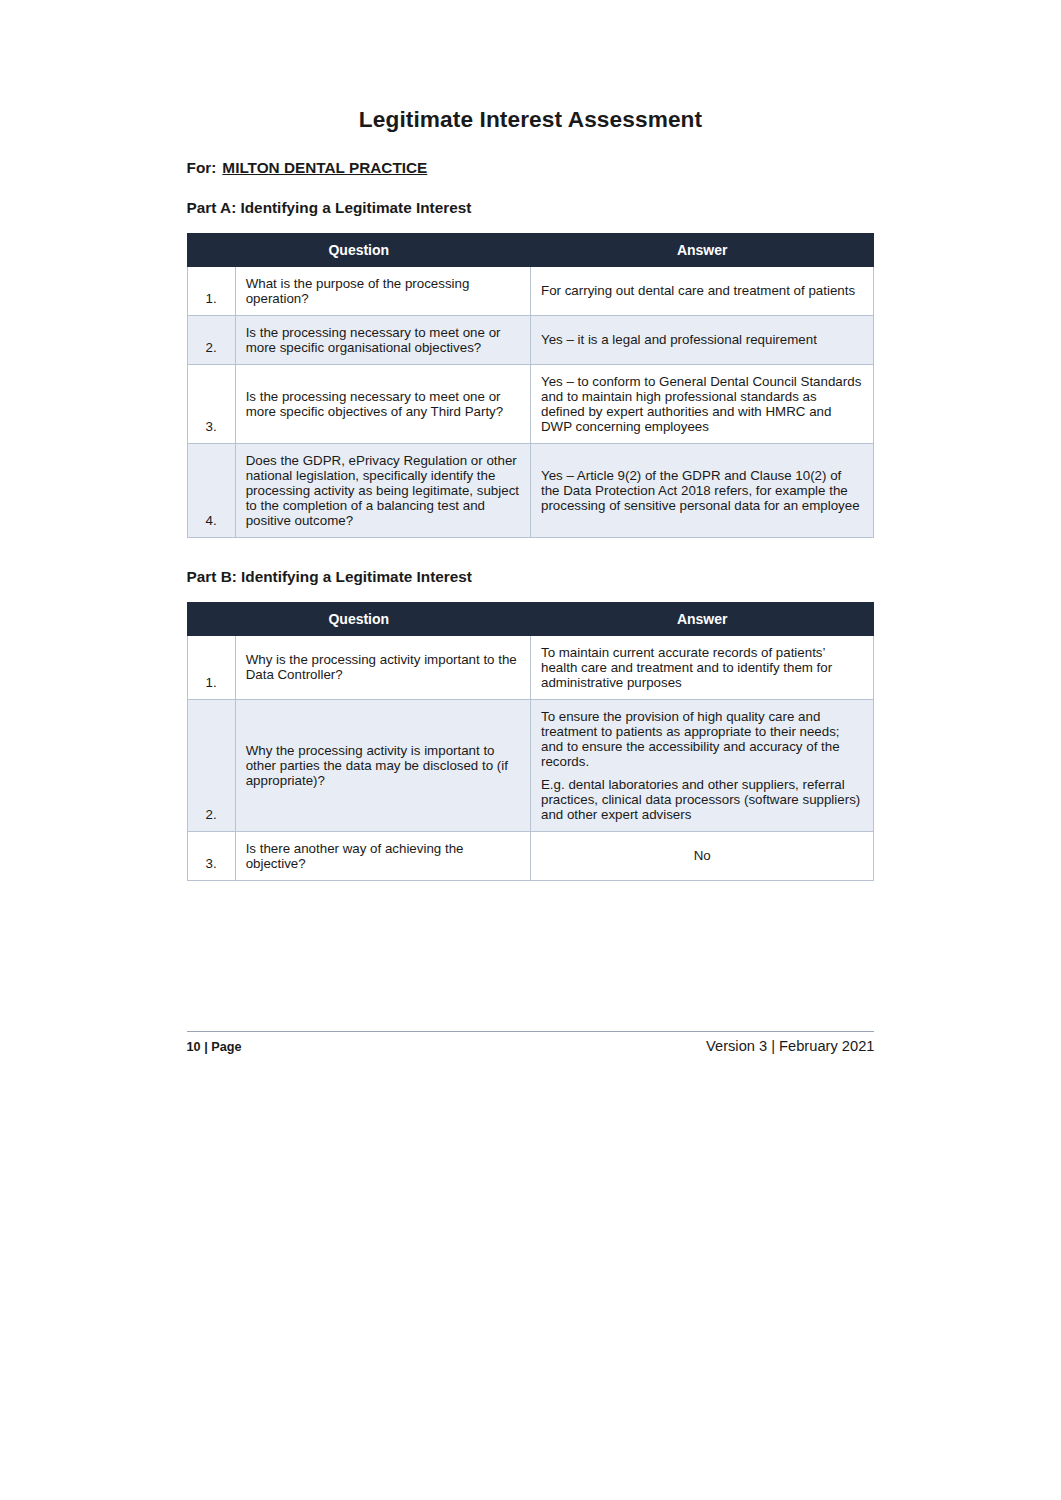Legitimate Interest Assessment
For:MILTON DENTAL PRACTICE
Part A: Identifying a Legitimate Interest
| Question | Answer |
| --- | --- |
| 1. | What is the purpose of the processing operation? | For carrying out dental care and treatment of patients |
| 2. | Is the processing necessary to meet one or more specific organisational objectives? | Yes – it is a legal and professional requirement |
| 3. | Is the processing necessary to meet one or more specific objectives of any Third Party? | Yes – to conform to General Dental Council Standards and to maintain high professional standards as defined by expert authorities and with HMRC and DWP concerning employees |
| 4. | Does the GDPR, ePrivacy Regulation or other national legislation, specifically identify the processing activity as being legitimate, subject to the completion of a balancing test and positive outcome? | Yes – Article 9(2) of the GDPR and Clause 10(2) of the Data Protection Act 2018 refers, for example the processing of sensitive personal data for an employee |
Part B: Identifying a Legitimate Interest
| Question | Answer |
| --- | --- |
| 1. | Why is the processing activity important to the Data Controller? | To maintain current accurate records of patients’ health care and treatment and to identify them for administrative purposes |
| 2. | Why the processing activity is important to other parties the data may be disclosed to (if appropriate)? | To ensure the provision of high quality care and treatment to patients as appropriate to their needs; and to ensure the accessibility and accuracy of the records. E.g. dental laboratories and other suppliers, referral practices, clinical data processors (software suppliers) and other expert advisers |
| 3. | Is there another way of achieving the objective? | No |
10 | Page
Version 3 | February 2021